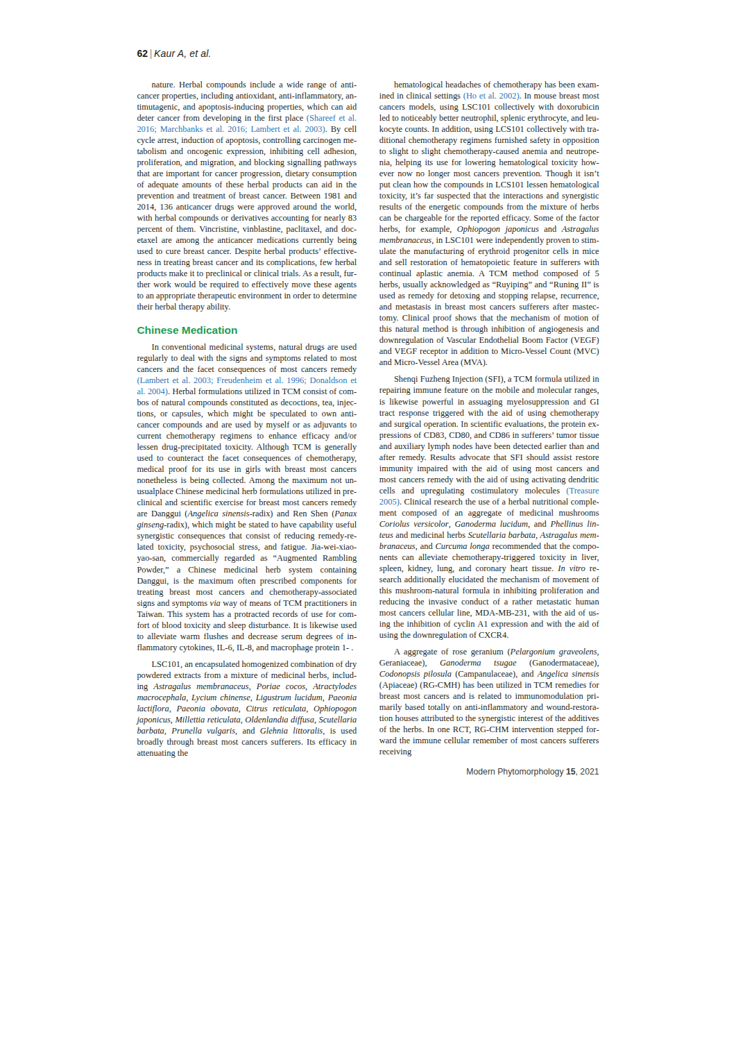62|Kaur A, et al.
nature. Herbal compounds include a wide range of anticancer properties, including antioxidant, anti-inflammatory, antimutagenic, and apoptosis-inducing properties, which can aid deter cancer from developing in the first place (Shareef et al. 2016; Marchbanks et al. 2016; Lambert et al. 2003). By cell cycle arrest, induction of apoptosis, controlling carcinogen metabolism and oncogenic expression, inhibiting cell adhesion, proliferation, and migration, and blocking signalling pathways that are important for cancer progression, dietary consumption of adequate amounts of these herbal products can aid in the prevention and treatment of breast cancer. Between 1981 and 2014, 136 anticancer drugs were approved around the world, with herbal compounds or derivatives accounting for nearly 83 percent of them. Vincristine, vinblastine, paclitaxel, and docetaxel are among the anticancer medications currently being used to cure breast cancer. Despite herbal products’ effectiveness in treating breast cancer and its complications, few herbal products make it to preclinical or clinical trials. As a result, further work would be required to effectively move these agents to an appropriate therapeutic environment in order to determine their herbal therapy ability.
Chinese Medication
In conventional medicinal systems, natural drugs are used regularly to deal with the signs and symptoms related to most cancers and the facet consequences of most cancers remedy (Lambert et al. 2003; Freudenheim et al. 1996; Donaldson et al. 2004). Herbal formulations utilized in TCM consist of combos of natural compounds constituted as decoctions, tea, injections, or capsules, which might be speculated to own anticancer compounds and are used by myself or as adjuvants to current chemotherapy regimens to enhance efficacy and/or lessen drug-precipitated toxicity. Although TCM is generally used to counteract the facet consequences of chemotherapy, medical proof for its use in girls with breast most cancers nonetheless is being collected. Among the maximum not unusualplace Chinese medicinal herb formulations utilized in preclinical and scientific exercise for breast most cancers remedy are Danggui (Angelica sinensis-radix) and Ren Shen (Panax ginseng-radix), which might be stated to have capability useful synergistic consequences that consist of reducing remedy-related toxicity, psychosocial stress, and fatigue. Jia-wei-xiao-yao-san, commercially regarded as “Augmented Rambling Powder,” a Chinese medicinal herb system containing Danggui, is the maximum often prescribed components for treating breast most cancers and chemotherapy-associated signs and symptoms via way of means of TCM practitioners in Taiwan. This system has a protracted records of use for comfort of blood toxicity and sleep disturbance. It is likewise used to alleviate warm flushes and decrease serum degrees of inflammatory cytokines, IL-6, IL-8, and macrophage protein 1- .
LSC101, an encapsulated homogenized combination of dry powdered extracts from a mixture of medicinal herbs, including Astragalus membranaceus, Poriae cocos, Atractylodes macrocephala, Lycium chinense, Ligustrum lucidum, Paeonia lactiflora, Paeonia obovata, Citrus reticulata, Ophiopogon japonicus, Millettia reticulata, Oldenlandia diffusa, Scutellaria barbata, Prunella vulgaris, and Glehnia littoralis, is used broadly through breast most cancers sufferers. Its efficacy in attenuating the
hematological headaches of chemotherapy has been examined in clinical settings (Ho et al. 2002). In mouse breast most cancers models, using LSC101 collectively with doxorubicin led to noticeably better neutrophil, splenic erythrocyte, and leukocyte counts. In addition, using LCS101 collectively with traditional chemotherapy regimens furnished safety in opposition to slight to slight chemotherapy-caused anemia and neutropenia, helping its use for lowering hematological toxicity however now no longer most cancers prevention. Though it isn’t put clean how the compounds in LCS101 lessen hematological toxicity, it’s far suspected that the interactions and synergistic results of the energetic compounds from the mixture of herbs can be chargeable for the reported efficacy. Some of the factor herbs, for example, Ophiopogon japonicus and Astragalus membranaceus, in LSC101 were independently proven to stimulate the manufacturing of erythroid progenitor cells in mice and sell restoration of hematopoietic feature in sufferers with continual aplastic anemia. A TCM method composed of 5 herbs, usually acknowledged as “Ruyiping” and “Runing II” is used as remedy for detoxing and stopping relapse, recurrence, and metastasis in breast most cancers sufferers after mastectomy. Clinical proof shows that the mechanism of motion of this natural method is through inhibition of angiogenesis and downregulation of Vascular Endothelial Boom Factor (VEGF) and VEGF receptor in addition to Micro-Vessel Count (MVC) and Micro-Vessel Area (MVA).
Shenqi Fuzheng Injection (SFI), a TCM formula utilized in repairing immune feature on the mobile and molecular ranges, is likewise powerful in assuaging myelosuppression and GI tract response triggered with the aid of using chemotherapy and surgical operation. In scientific evaluations, the protein expressions of CD83, CD80, and CD86 in sufferers’ tumor tissue and auxiliary lymph nodes have been detected earlier than and after remedy. Results advocate that SFI should assist restore immunity impaired with the aid of using most cancers and most cancers remedy with the aid of using activating dendritic cells and upregulating costimulatory molecules (Treasure 2005). Clinical research the use of a herbal nutritional complement composed of an aggregate of medicinal mushrooms Coriolus versicolor, Ganoderma lucidum, and Phellinus linteus and medicinal herbs Scutellaria barbata, Astragalus membranaceus, and Curcuma longa recommended that the components can alleviate chemotherapy-triggered toxicity in liver, spleen, kidney, lung, and coronary heart tissue. In vitro research additionally elucidated the mechanism of movement of this mushroom-natural formula in inhibiting proliferation and reducing the invasive conduct of a rather metastatic human most cancers cellular line, MDA-MB-231, with the aid of using the inhibition of cyclin A1 expression and with the aid of using the downregulation of CXCR4.
A aggregate of rose geranium (Pelargonium graveolens, Geraniaceae), Ganoderma tsugae (Ganodermataceae), Codonopsis pilosula (Campanulaceae), and Angelica sinensis (Apiaceae) (RG-CMH) has been utilized in TCM remedies for breast most cancers and is related to immunomodulation primarily based totally on anti-inflammatory and wound-restoration houses attributed to the synergistic interest of the additives of the herbs. In one RCT, RG-CHM intervention stepped forward the immune cellular remember of most cancers sufferers receiving
Modern Phytomorphology 15, 2021